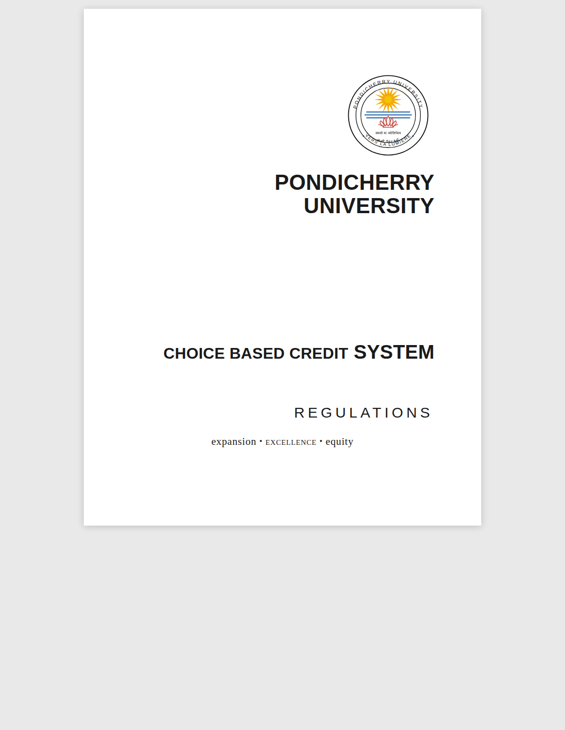PONDICHERRY UNIVERSITY VERS LA LUMIÈRE ஒளி நோக்கி तमसो मा ज्योतिर्गमय
Pondicherry
University
Choice Based Credit System
Regulations
expansion•Excellence•equity